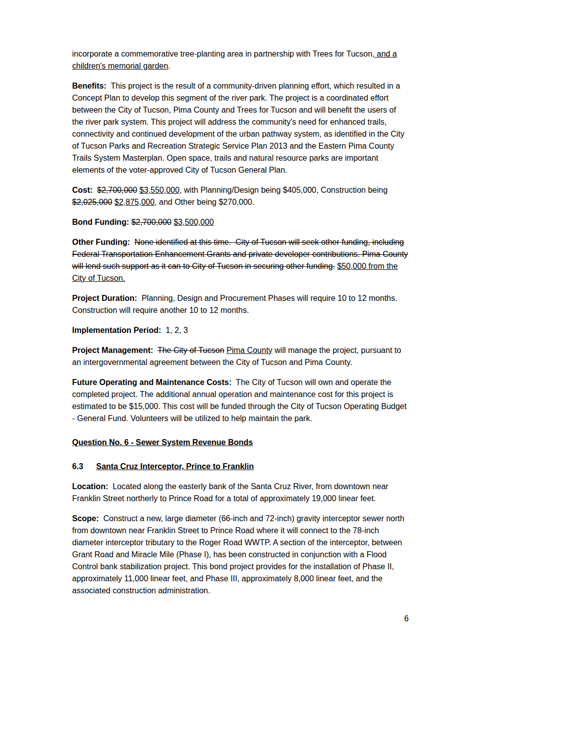incorporate a commemorative tree-planting area in partnership with Trees for Tucson, and a children's memorial garden.
Benefits: This project is the result of a community-driven planning effort, which resulted in a Concept Plan to develop this segment of the river park. The project is a coordinated effort between the City of Tucson, Pima County and Trees for Tucson and will benefit the users of the river park system. This project will address the community's need for enhanced trails, connectivity and continued development of the urban pathway system, as identified in the City of Tucson Parks and Recreation Strategic Service Plan 2013 and the Eastern Pima County Trails System Masterplan. Open space, trails and natural resource parks are important elements of the voter-approved City of Tucson General Plan.
Cost: $2,700,000 $3,550,000, with Planning/Design being $405,000, Construction being $2,025,000 $2,875,000, and Other being $270,000.
Bond Funding: $2,700,000 $3,500,000
Other Funding: None identified at this time. City of Tucson will seek other funding, including Federal Transportation Enhancement Grants and private developer contributions. Pima County will lend such support as it can to City of Tucson in securing other funding. $50,000 from the City of Tucson.
Project Duration: Planning, Design and Procurement Phases will require 10 to 12 months. Construction will require another 10 to 12 months.
Implementation Period: 1, 2, 3
Project Management: The City of Tucson Pima County will manage the project, pursuant to an intergovernmental agreement between the City of Tucson and Pima County.
Future Operating and Maintenance Costs: The City of Tucson will own and operate the completed project. The additional annual operation and maintenance cost for this project is estimated to be $15,000. This cost will be funded through the City of Tucson Operating Budget - General Fund. Volunteers will be utilized to help maintain the park.
Question No. 6 - Sewer System Revenue Bonds
6.3 Santa Cruz Interceptor, Prince to Franklin
Location: Located along the easterly bank of the Santa Cruz River, from downtown near Franklin Street northerly to Prince Road for a total of approximately 19,000 linear feet.
Scope: Construct a new, large diameter (66-inch and 72-inch) gravity interceptor sewer north from downtown near Franklin Street to Prince Road where it will connect to the 78-inch diameter interceptor tributary to the Roger Road WWTP. A section of the interceptor, between Grant Road and Miracle Mile (Phase I), has been constructed in conjunction with a Flood Control bank stabilization project. This bond project provides for the installation of Phase II, approximately 11,000 linear feet, and Phase III, approximately 8,000 linear feet, and the associated construction administration.
6